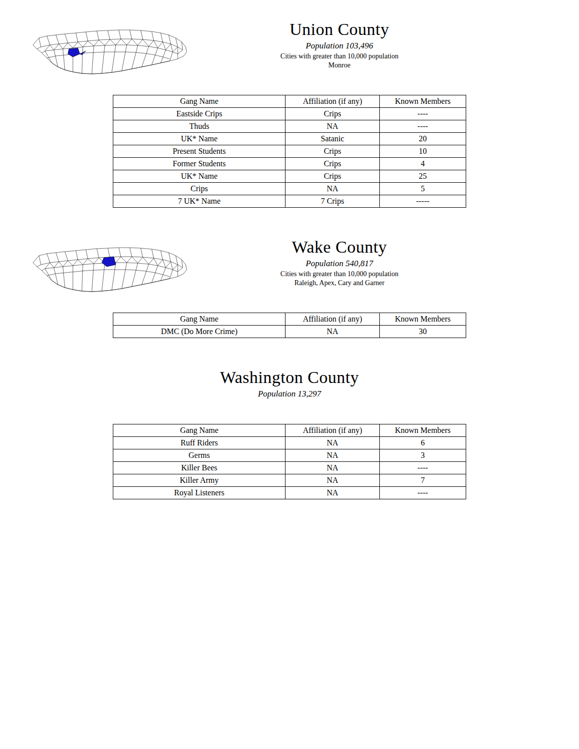Union County
Population 103,496
Cities with greater than 10,000 population
Monroe
| Gang Name | Affiliation (if any) | Known Members |
| --- | --- | --- |
| Eastside Crips | Crips | ---- |
| Thuds | NA | ---- |
| UK* Name | Satanic | 20 |
| Present Students | Crips | 10 |
| Former Students | Crips | 4 |
| UK* Name | Crips | 25 |
| Crips | NA | 5 |
| 7 UK* Name | 7 Crips | ----- |
Wake County
Population 540,817
Cities with greater than 10,000 population
Raleigh, Apex, Cary and Garner
| Gang Name | Affiliation (if any) | Known Members |
| --- | --- | --- |
| DMC (Do More Crime) | NA | 30 |
Washington County
Population 13,297
| Gang Name | Affiliation (if any) | Known Members |
| --- | --- | --- |
| Ruff Riders | NA | 6 |
| Germs | NA | 3 |
| Killer Bees | NA | ---- |
| Killer Army | NA | 7 |
| Royal Listeners | NA | ---- |